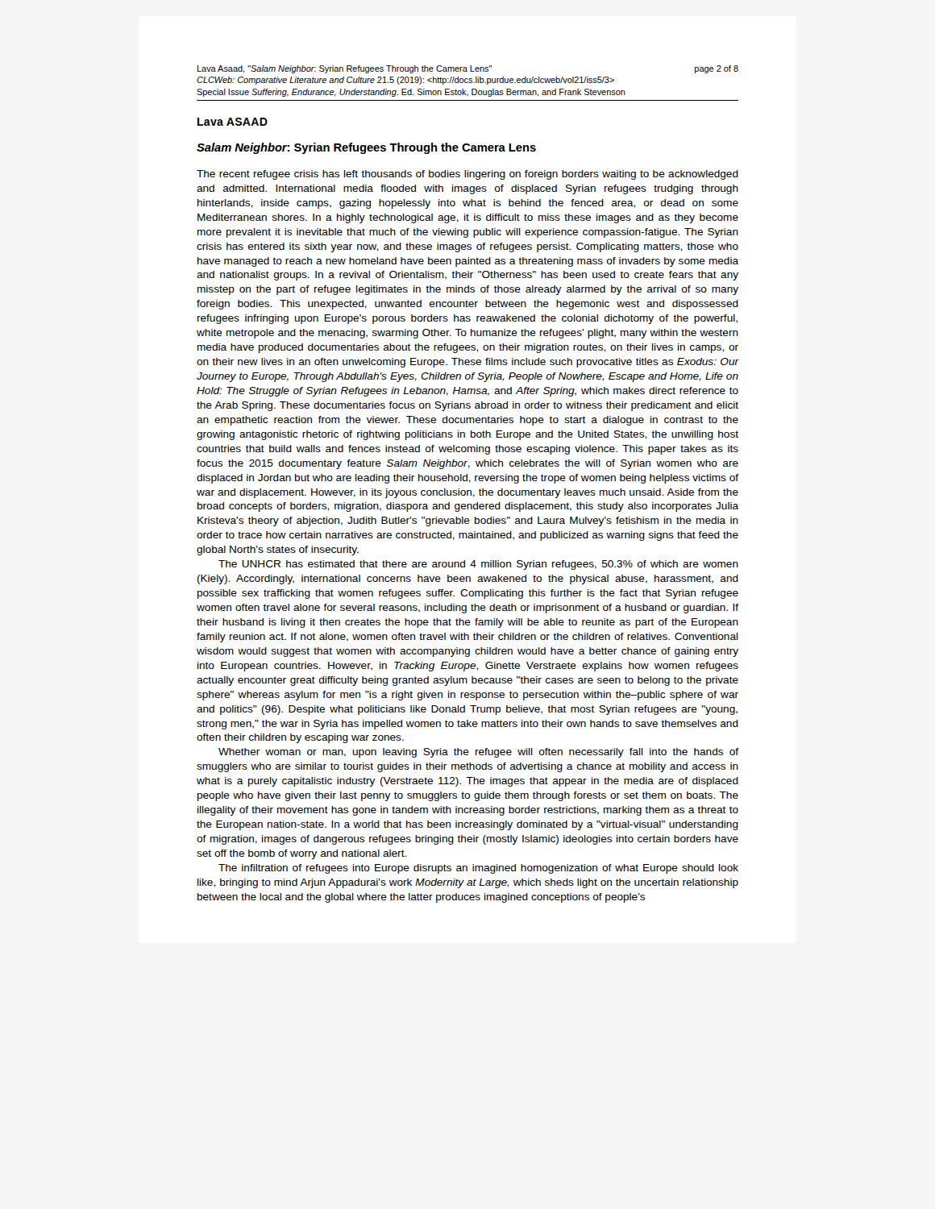Lava Asaad, "Salam Neighbor: Syrian Refugees Through the Camera Lens" page 2 of 8
CLCWeb: Comparative Literature and Culture 21.5 (2019): <http://docs.lib.purdue.edu/clcweb/vol21/iss5/3>
Special Issue Suffering, Endurance, Understanding. Ed. Simon Estok, Douglas Berman, and Frank Stevenson
Lava ASAAD
Salam Neighbor: Syrian Refugees Through the Camera Lens
The recent refugee crisis has left thousands of bodies lingering on foreign borders waiting to be acknowledged and admitted. International media flooded with images of displaced Syrian refugees trudging through hinterlands, inside camps, gazing hopelessly into what is behind the fenced area, or dead on some Mediterranean shores. In a highly technological age, it is difficult to miss these images and as they become more prevalent it is inevitable that much of the viewing public will experience compassion-fatigue. The Syrian crisis has entered its sixth year now, and these images of refugees persist. Complicating matters, those who have managed to reach a new homeland have been painted as a threatening mass of invaders by some media and nationalist groups. In a revival of Orientalism, their "Otherness" has been used to create fears that any misstep on the part of refugee legitimates in the minds of those already alarmed by the arrival of so many foreign bodies. This unexpected, unwanted encounter between the hegemonic west and dispossessed refugees infringing upon Europe's porous borders has reawakened the colonial dichotomy of the powerful, white metropole and the menacing, swarming Other. To humanize the refugees' plight, many within the western media have produced documentaries about the refugees, on their migration routes, on their lives in camps, or on their new lives in an often unwelcoming Europe. These films include such provocative titles as Exodus: Our Journey to Europe, Through Abdullah's Eyes, Children of Syria, People of Nowhere, Escape and Home, Life on Hold: The Struggle of Syrian Refugees in Lebanon, Hamsa, and After Spring, which makes direct reference to the Arab Spring. These documentaries focus on Syrians abroad in order to witness their predicament and elicit an empathetic reaction from the viewer. These documentaries hope to start a dialogue in contrast to the growing antagonistic rhetoric of rightwing politicians in both Europe and the United States, the unwilling host countries that build walls and fences instead of welcoming those escaping violence. This paper takes as its focus the 2015 documentary feature Salam Neighbor, which celebrates the will of Syrian women who are displaced in Jordan but who are leading their household, reversing the trope of women being helpless victims of war and displacement. However, in its joyous conclusion, the documentary leaves much unsaid. Aside from the broad concepts of borders, migration, diaspora and gendered displacement, this study also incorporates Julia Kristeva's theory of abjection, Judith Butler's "grievable bodies" and Laura Mulvey's fetishism in the media in order to trace how certain narratives are constructed, maintained, and publicized as warning signs that feed the global North's states of insecurity.
The UNHCR has estimated that there are around 4 million Syrian refugees, 50.3% of which are women (Kiely). Accordingly, international concerns have been awakened to the physical abuse, harassment, and possible sex trafficking that women refugees suffer. Complicating this further is the fact that Syrian refugee women often travel alone for several reasons, including the death or imprisonment of a husband or guardian. If their husband is living it then creates the hope that the family will be able to reunite as part of the European family reunion act. If not alone, women often travel with their children or the children of relatives. Conventional wisdom would suggest that women with accompanying children would have a better chance of gaining entry into European countries. However, in Tracking Europe, Ginette Verstraete explains how women refugees actually encounter great difficulty being granted asylum because "their cases are seen to belong to the private sphere" whereas asylum for men "is a right given in response to persecution within the–public sphere of war and politics" (96). Despite what politicians like Donald Trump believe, that most Syrian refugees are "young, strong men," the war in Syria has impelled women to take matters into their own hands to save themselves and often their children by escaping war zones.
Whether woman or man, upon leaving Syria the refugee will often necessarily fall into the hands of smugglers who are similar to tourist guides in their methods of advertising a chance at mobility and access in what is a purely capitalistic industry (Verstraete 112). The images that appear in the media are of displaced people who have given their last penny to smugglers to guide them through forests or set them on boats. The illegality of their movement has gone in tandem with increasing border restrictions, marking them as a threat to the European nation-state. In a world that has been increasingly dominated by a "virtual-visual" understanding of migration, images of dangerous refugees bringing their (mostly Islamic) ideologies into certain borders have set off the bomb of worry and national alert.
The infiltration of refugees into Europe disrupts an imagined homogenization of what Europe should look like, bringing to mind Arjun Appadurai's work Modernity at Large, which sheds light on the uncertain relationship between the local and the global where the latter produces imagined conceptions of people's